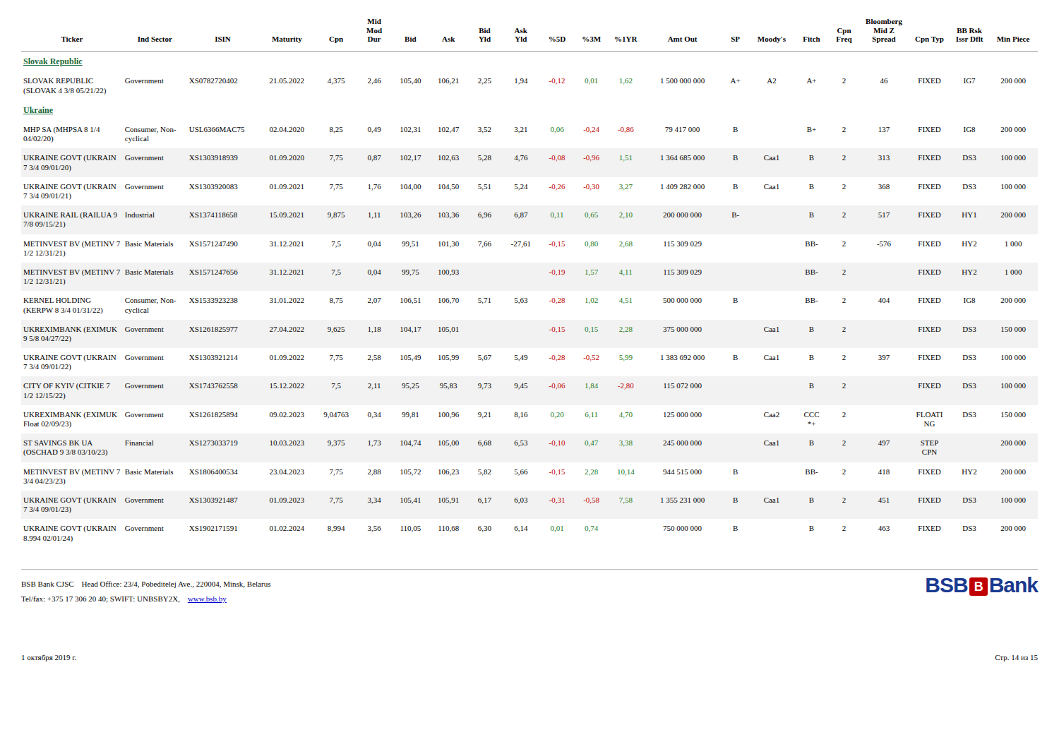| Ticker | Ind Sector | ISIN | Maturity | Cpn | Mid Mod Dur | Bid | Ask | Bid Yld | Ask Yld | %5D | %3M | %1YR | Amt Out | SP | Moody's | Fitch | Cpn Freq | Bloomberg Mid Z Spread | Cpn Typ | BB Rsk Issr Dflt | Min Piece |
| --- | --- | --- | --- | --- | --- | --- | --- | --- | --- | --- | --- | --- | --- | --- | --- | --- | --- | --- | --- | --- | --- |
| Slovak Republic |
| SLOVAK REPUBLIC (SLOVAK 4 3/8 05/21/22) | Government | XS0782720402 | 21.05.2022 | 4,375 | 2,46 | 105,40 | 106,21 | 2,25 | 1,94 | -0,12 | 0,01 | 1,62 | 1 500 000 000 | A+ | A2 | A+ | 2 | 46 | FIXED | IG7 | 200 000 |
| Ukraine |
| MHP SA (MHPSA 8 1/4 04/02/20) | Consumer, Non-cyclical | USL6366MAC75 | 02.04.2020 | 8,25 | 0,49 | 102,31 | 102,47 | 3,52 | 3,21 | 0,06 | -0,24 | -0,86 | 79 417 000 | B | | B+ | 2 | 137 | FIXED | IG8 | 200 000 |
| UKRAINE GOVT (UKRAIN 7 3/4 09/01/20) | Government | XS1303918939 | 01.09.2020 | 7,75 | 0,87 | 102,17 | 102,63 | 5,28 | 4,76 | -0,08 | -0,96 | 1,51 | 1 364 685 000 | B | Caa1 | B | 2 | 313 | FIXED | DS3 | 100 000 |
| UKRAINE GOVT (UKRAIN 7 3/4 09/01/21) | Government | XS1303920083 | 01.09.2021 | 7,75 | 1,76 | 104,00 | 104,50 | 5,51 | 5,24 | -0,26 | -0,30 | 3,27 | 1 409 282 000 | B | Caa1 | B | 2 | 368 | FIXED | DS3 | 100 000 |
| UKRAINE RAIL (RAILUA 9 7/8 09/15/21) | Industrial | XS1374118658 | 15.09.2021 | 9,875 | 1,11 | 103,26 | 103,36 | 6,96 | 6,87 | 0,11 | 0,65 | 2,10 | 200 000 000 | B- | | B | 2 | 517 | FIXED | HY1 | 200 000 |
| METINVEST BV (METINV 7 1/2 12/31/21) | Basic Materials | XS1571247490 | 31.12.2021 | 7,5 | 0,04 | 99,51 | 101,30 | 7,66 | -27,61 | -0,15 | 0,80 | 2,68 | 115 309 029 | | | BB- | 2 | -576 | FIXED | HY2 | 1 000 |
| METINVEST BV (METINV 7 1/2 12/31/21) | Basic Materials | XS1571247656 | 31.12.2021 | 7,5 | 0,04 | 99,75 | 100,93 | | | -0,19 | 1,57 | 4,11 | 115 309 029 | | | BB- | 2 | | FIXED | HY2 | 1 000 |
| KERNEL HOLDING (KERPW 8 3/4 01/31/22) | Consumer, Non-cyclical | XS1533923238 | 31.01.2022 | 8,75 | 2,07 | 106,51 | 106,70 | 5,71 | 5,63 | -0,28 | 1,02 | 4,51 | 500 000 000 | B | | BB- | 2 | 404 | FIXED | IG8 | 200 000 |
| UKREXIMBANK (EXIMUK 9 5/8 04/27/22) | Government | XS1261825977 | 27.04.2022 | 9,625 | 1,18 | 104,17 | 105,01 | | | -0,15 | 0,15 | 2,28 | 375 000 000 | | Caa1 | B | 2 | | FIXED | DS3 | 150 000 |
| UKRAINE GOVT (UKRAIN 7 3/4 09/01/22) | Government | XS1303921214 | 01.09.2022 | 7,75 | 2,58 | 105,49 | 105,99 | 5,67 | 5,49 | -0,28 | -0,52 | 5,99 | 1 383 692 000 | B | Caa1 | B | 2 | 397 | FIXED | DS3 | 100 000 |
| CITY OF KYIV (CITKIE 7 1/2 12/15/22) | Government | XS1743762558 | 15.12.2022 | 7,5 | 2,11 | 95,25 | 95,83 | 9,73 | 9,45 | -0,06 | 1,84 | -2,80 | 115 072 000 | | | B | 2 | | FIXED | DS3 | 100 000 |
| UKREXIMBANK (EXIMUK Float 02/09/23) | Government | XS1261825894 | 09.02.2023 | 9,04763 | 0,34 | 99,81 | 100,96 | 9,21 | 8,16 | 0,20 | 6,11 | 4,70 | 125 000 000 | | Caa2 | CCC *+ | 2 | | FLOATI NG | DS3 | 150 000 |
| ST SAVINGS BK UA (OSCHAD 9 3/8 03/10/23) | Financial | XS1273033719 | 10.03.2023 | 9,375 | 1,73 | 104,74 | 105,00 | 6,68 | 6,53 | -0,10 | 0,47 | 3,38 | 245 000 000 | | Caa1 | B | 2 | 497 | STEP CPN | | 200 000 |
| METINVEST BV (METINV 7 3/4 04/23/23) | Basic Materials | XS1806400534 | 23.04.2023 | 7,75 | 2,88 | 105,72 | 106,23 | 5,82 | 5,66 | -0,15 | 2,28 | 10,14 | 944 515 000 | B | | BB- | 2 | 418 | FIXED | HY2 | 200 000 |
| UKRAINE GOVT (UKRAIN 7 3/4 09/01/23) | Government | XS1303921487 | 01.09.2023 | 7,75 | 3,34 | 105,41 | 105,91 | 6,17 | 6,03 | -0,31 | -0,58 | 7,58 | 1 355 231 000 | B | Caa1 | B | 2 | 451 | FIXED | DS3 | 100 000 |
| UKRAINE GOVT (UKRAIN 8.994 02/01/24) | Government | XS1902171591 | 01.02.2024 | 8,994 | 3,56 | 110,05 | 110,68 | 6,30 | 6,14 | 0,01 | 0,74 | | 750 000 000 | B | | B | 2 | 463 | FIXED | DS3 | 200 000 |
BSB Bank CJSC Head Office: 23/4, Pobeditelej Ave., 220004, Minsk, Belarus
Tel/fax: +375 17 306 20 40; SWIFT: UNBSBY2X, www.bsb.by
BSB BBank
1 октября 2019 г.
Стр. 14 из 15